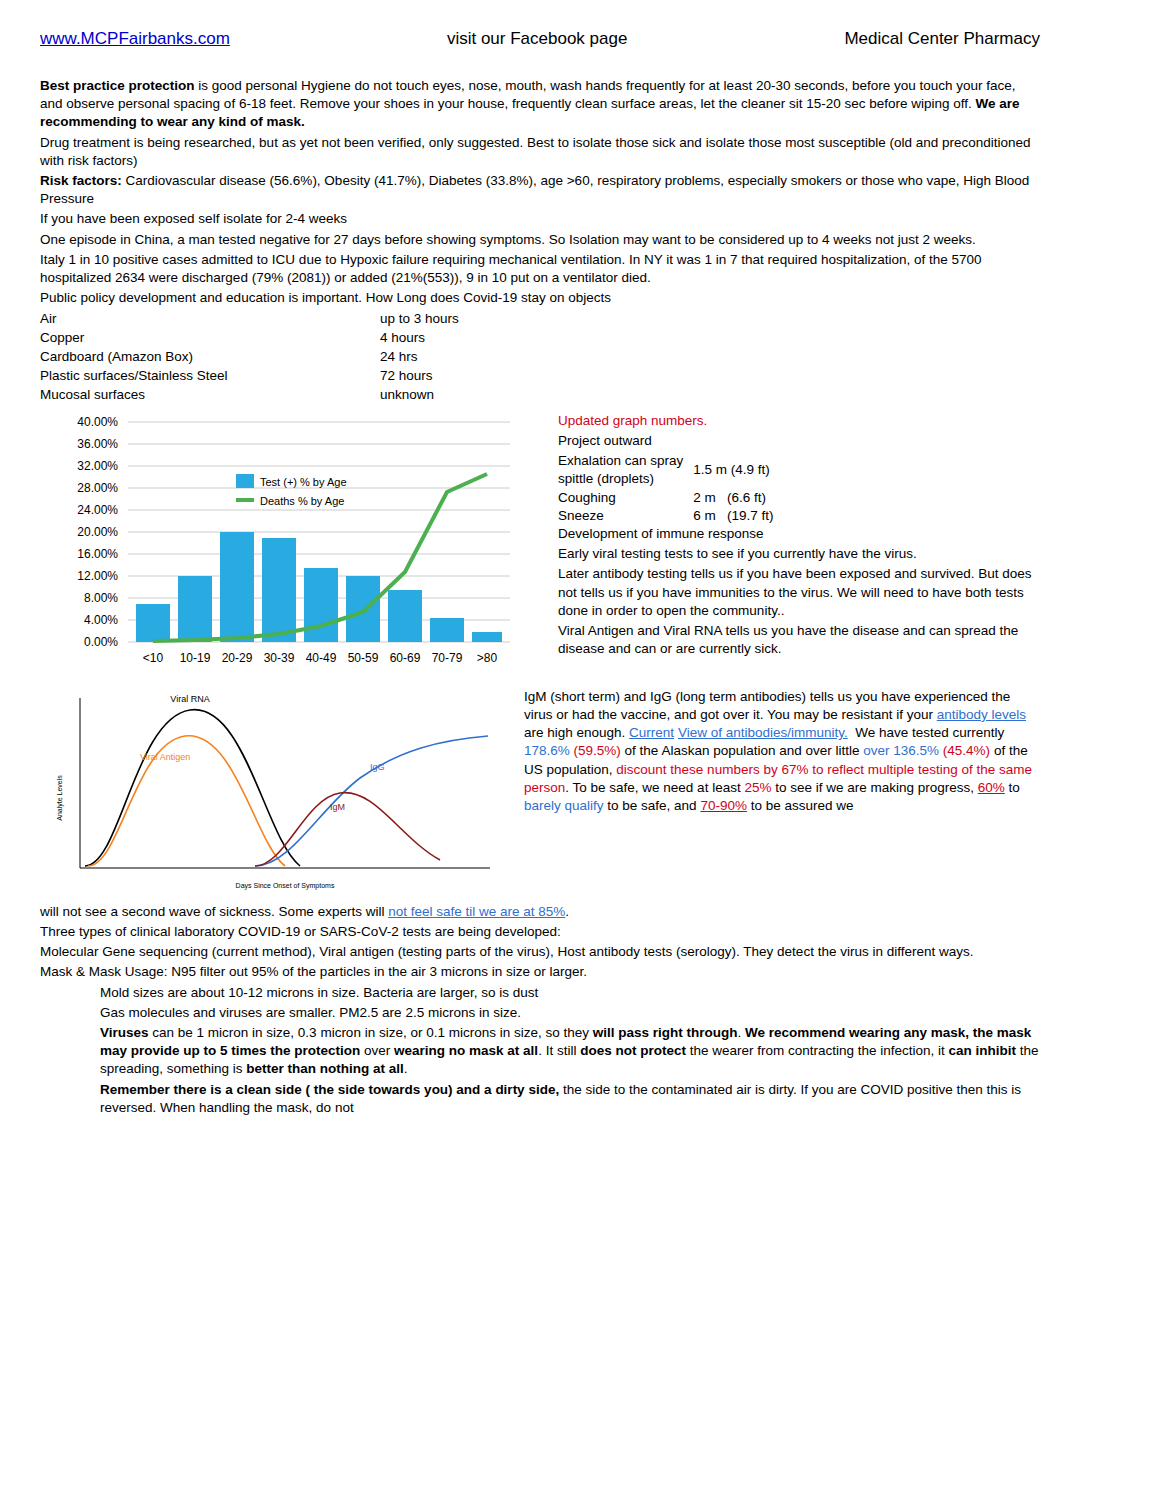www.MCPFairbanks.com visit our Facebook page Medical Center Pharmacy
Best practice protection is good personal Hygiene do not touch eyes, nose, mouth, wash hands frequently for at least 20-30 seconds, before you touch your face, and observe personal spacing of 6-18 feet. Remove your shoes in your house, frequently clean surface areas, let the cleaner sit 15-20 sec before wiping off. We are recommending to wear any kind of mask.
Drug treatment is being researched, but as yet not been verified, only suggested. Best to isolate those sick and isolate those most susceptible (old and preconditioned with risk factors)
Risk factors: Cardiovascular disease (56.6%), Obesity (41.7%), Diabetes (33.8%), age >60, respiratory problems, especially smokers or those who vape, High Blood Pressure
If you have been exposed self isolate for 2-4 weeks
One episode in China, a man tested negative for 27 days before showing symptoms. So Isolation may want to be considered up to 4 weeks not just 2 weeks.
Italy 1 in 10 positive cases admitted to ICU due to Hypoxic failure requiring mechanical ventilation. In NY it was 1 in 7 that required hospitalization, of the 5700 hospitalized 2634 were discharged (79% (2081)) or added (21%(553)), 9 in 10 put on a ventilator died.
Public policy development and education is important. How Long does Covid-19 stay on objects
| Air | up to 3 hours |
| Copper | 4 hours |
| Cardboard (Amazon Box) | 24 hrs |
| Plastic surfaces/Stainless Steel | 72 hours |
| Mucosal surfaces | unknown |
40.00% 36.00% 32.00% 28.00% 24.00% 20.00% 16.00% 12.00% 8.00% 4.00% 0.00% Test (+) % by Age Deaths % by Age <10 10-19 20-29 30-39 40-49 50-59 60-69 70-79 >80
Updated graph numbers.
Project outward
| Exhalation can spray spittle (droplets) | 1.5 m (4.9 ft) |
| Coughing | 2 m (6.6 ft) |
| Sneeze | 6 m (19.7 ft) |
Development of immune response
Early viral testing tests to see if you currently have the virus.
Later antibody testing tells us if you have been exposed and survived. But does not tells us if you have immunities to the virus. We will need to have both tests done in order to open the community..
Viral Antigen and Viral RNA tells us you have the disease and can spread the disease and can or are currently sick.
Analyte Levels Days Since Onset of Symptoms Viral RNA Viral Antigen IgG IgM
IgM (short term) and IgG (long term antibodies) tells us you have experienced the virus or had the vaccine, and got over it. You may be resistant if your antibody levels are high enough. Current View of antibodies/immunity. We have tested currently 178.6% (59.5%) of the Alaskan population and over little over 136.5% (45.4%) of the US population, discount these numbers by 67% to reflect multiple testing of the same person. To be safe, we need at least 25% to see if we are making progress, 60% to barely qualify to be safe, and 70-90% to be assured we
will not see a second wave of sickness. Some experts will not feel safe til we are at 85%.
Three types of clinical laboratory COVID-19 or SARS-CoV-2 tests are being developed:
Molecular Gene sequencing (current method), Viral antigen (testing parts of the virus), Host antibody tests (serology). They detect the virus in different ways.
Mask & Mask Usage: N95 filter out 95% of the particles in the air 3 microns in size or larger.
Mold sizes are about 10-12 microns in size. Bacteria are larger, so is dust
Gas molecules and viruses are smaller. PM2.5 are 2.5 microns in size.
Viruses can be 1 micron in size, 0.3 micron in size, or 0.1 microns in size, so they will pass right through. We recommend wearing any mask, the mask may provide up to 5 times the protection over wearing no mask at all. It still does not protect the wearer from contracting the infection, it can inhibit the spreading, something is better than nothing at all.
Remember there is a clean side ( the side towards you) and a dirty side, the side to the contaminated air is dirty. If you are COVID positive then this is reversed. When handling the mask, do not